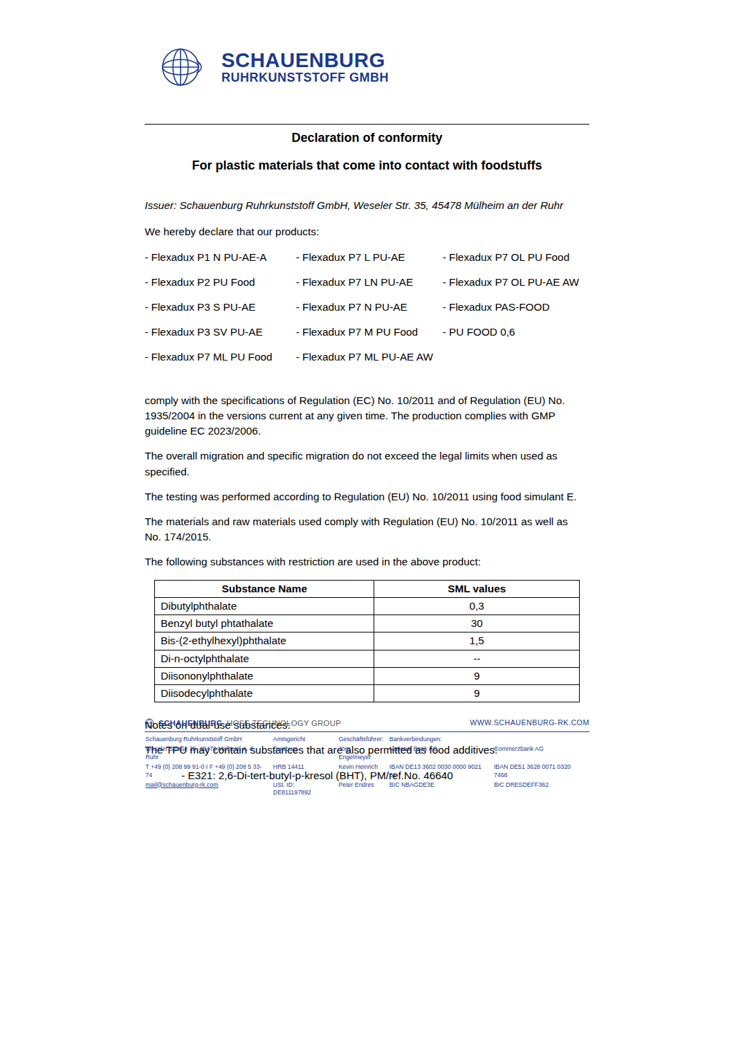SCHAUENBURG
RUHRKUNSTSTOFF GMBH
Declaration of conformity
For plastic materials that come into contact with foodstuffs
Issuer: Schauenburg Ruhrkunststoff GmbH, Weseler Str. 35, 45478 Mülheim an der Ruhr
We hereby declare that our products:
| - Flexadux P1 N PU-AE-A | - Flexadux P7 L PU-AE | - Flexadux P7 OL PU Food |
| - Flexadux P2 PU Food | - Flexadux P7 LN PU-AE | - Flexadux P7 OL PU-AE AW |
| - Flexadux P3 S PU-AE | - Flexadux P7 N PU-AE | - Flexadux PAS-FOOD |
| - Flexadux P3 SV PU-AE | - Flexadux P7 M PU Food | - PU FOOD 0,6 |
| - Flexadux P7 ML PU Food | - Flexadux P7 ML PU-AE AW | |
comply with the specifications of Regulation (EC) No. 10/2011 and of Regulation (EU) No. 1935/2004 in the versions current at any given time. The production complies with GMP guideline EC 2023/2006.
The overall migration and specific migration do not exceed the legal limits when used as specified.
The testing was performed according to Regulation (EU) No. 10/2011 using food simulant E.
The materials and raw materials used comply with Regulation (EU) No. 10/2011 as well as
No. 174/2015.
The following substances with restriction are used in the above product:
| Substance Name | SML values |
| --- | --- |
| Dibutylphthalate | 0,3 |
| Benzyl butyl phtathalate | 30 |
| Bis-(2-ethylhexyl)phthalate | 1,5 |
| Di-n-octylphthalate | -- |
| Diisononylphthalate | 9 |
| Diisodecylphthalate | 9 |
Notes on dual-use substances:
The TPU may contain substances that are also permitted as food additives:
- E321: 2,6-Di-tert-butyl-p-kresol (BHT), PM/ref.No. 46640
SCHAUENBURG HOSE TECHNOLOGY GROUP
WWW.SCHAUENBURG-RK.COM
| Schauenburg Ruhrkunststoff GmbH | Amtsgericht | Geschäftsführer: | Bankverbindungen: | |
| Weseler Straße 35, 45478 Mülheim a. d. Ruhr | Duisburg | Jörg Engelmeyer | National Bank AG | Commerzbank AG |
| T +49 (0) 208 99 91-0 I F +49 (0) 208 5 33-74 | HRB 14411 | Kevin Heinrich | IBAN DE13 3602 0030 0000 9021 01 | IBAN DE51 3628 0071 0320 7468 |
| mail@schauenburg-rk.com | USt. ID: DE811197892 | Peter Endres | BIC NBAGDE3E | BIC DRESDEFF362 |